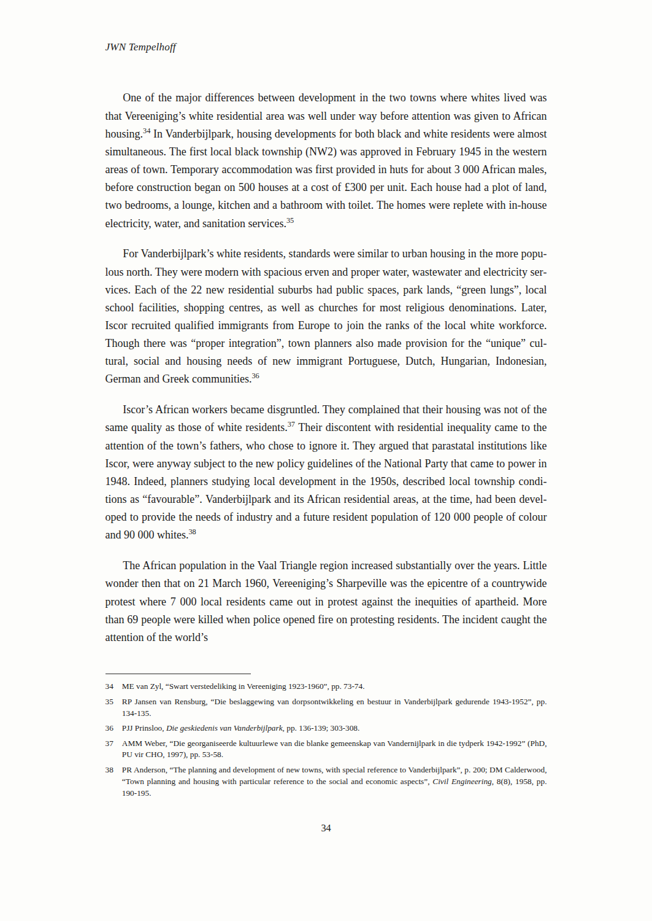JWN Tempelhoff
One of the major differences between development in the two towns where whites lived was that Vereeniging’s white residential area was well under way before attention was given to African housing.34 In Vanderbijlpark, housing developments for both black and white residents were almost simultaneous. The first local black township (NW2) was approved in February 1945 in the western areas of town. Temporary accommodation was first provided in huts for about 3 000 African males, before construction began on 500 houses at a cost of £300 per unit. Each house had a plot of land, two bedrooms, a lounge, kitchen and a bathroom with toilet. The homes were replete with in-house electricity, water, and sanitation services.35
For Vanderbijlpark’s white residents, standards were similar to urban housing in the more populous north. They were modern with spacious erven and proper water, wastewater and electricity services. Each of the 22 new residential suburbs had public spaces, park lands, “green lungs”, local school facilities, shopping centres, as well as churches for most religious denominations. Later, Iscor recruited qualified immigrants from Europe to join the ranks of the local white workforce. Though there was “proper integration”, town planners also made provision for the “unique” cultural, social and housing needs of new immigrant Portuguese, Dutch, Hungarian, Indonesian, German and Greek communities.36
Iscor’s African workers became disgruntled. They complained that their housing was not of the same quality as those of white residents.37 Their discontent with residential inequality came to the attention of the town’s fathers, who chose to ignore it. They argued that parastatal institutions like Iscor, were anyway subject to the new policy guidelines of the National Party that came to power in 1948. Indeed, planners studying local development in the 1950s, described local township conditions as “favourable”. Vanderbijlpark and its African residential areas, at the time, had been developed to provide the needs of industry and a future resident population of 120 000 people of colour and 90 000 whites.38
The African population in the Vaal Triangle region increased substantially over the years. Little wonder then that on 21 March 1960, Vereeniging’s Sharpeville was the epicentre of a countrywide protest where 7 000 local residents came out in protest against the inequities of apartheid. More than 69 people were killed when police opened fire on protesting residents. The incident caught the attention of the world’s
34 ME van Zyl, “Swart verstedeliking in Vereeniging 1923-1960”, pp. 73-74.
35 RP Jansen van Rensburg, “Die beslaggewing van dorpsontwikkeling en bestuur in Vanderbijlpark gedurende 1943-1952”, pp. 134-135.
36 PJJ Prinsloo, Die geskiedenis van Vanderbijlpark, pp. 136-139; 303-308.
37 AMM Weber, “Die georganiseerde kultuurlewe van die blanke gemeenskap van Vandernijlpark in die tydperk 1942-1992” (PhD, PU vir CHO, 1997), pp. 53-58.
38 PR Anderson, “The planning and development of new towns, with special reference to Vanderbijlpark”, p. 200; DM Calderwood, “Town planning and housing with particular reference to the social and economic aspects”, Civil Engineering, 8(8), 1958, pp. 190-195.
34